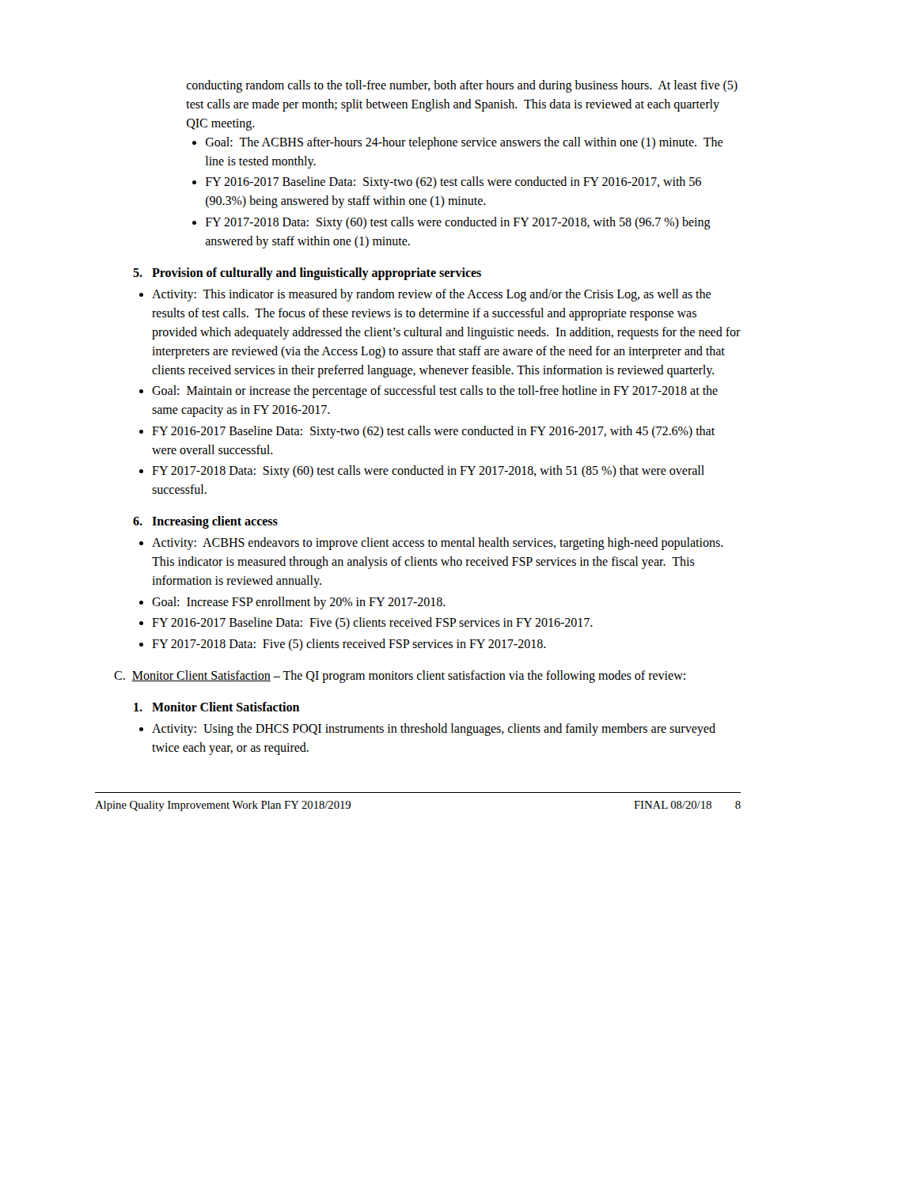conducting random calls to the toll-free number, both after hours and during business hours. At least five (5) test calls are made per month; split between English and Spanish. This data is reviewed at each quarterly QIC meeting.
Goal: The ACBHS after-hours 24-hour telephone service answers the call within one (1) minute. The line is tested monthly.
FY 2016-2017 Baseline Data: Sixty-two (62) test calls were conducted in FY 2016-2017, with 56 (90.3%) being answered by staff within one (1) minute.
FY 2017-2018 Data: Sixty (60) test calls were conducted in FY 2017-2018, with 58 (96.7 %) being answered by staff within one (1) minute.
5. Provision of culturally and linguistically appropriate services
Activity: This indicator is measured by random review of the Access Log and/or the Crisis Log, as well as the results of test calls. The focus of these reviews is to determine if a successful and appropriate response was provided which adequately addressed the client’s cultural and linguistic needs. In addition, requests for the need for interpreters are reviewed (via the Access Log) to assure that staff are aware of the need for an interpreter and that clients received services in their preferred language, whenever feasible. This information is reviewed quarterly.
Goal: Maintain or increase the percentage of successful test calls to the toll-free hotline in FY 2017-2018 at the same capacity as in FY 2016-2017.
FY 2016-2017 Baseline Data: Sixty-two (62) test calls were conducted in FY 2016-2017, with 45 (72.6%) that were overall successful.
FY 2017-2018 Data: Sixty (60) test calls were conducted in FY 2017-2018, with 51 (85 %) that were overall successful.
6. Increasing client access
Activity: ACBHS endeavors to improve client access to mental health services, targeting high-need populations. This indicator is measured through an analysis of clients who received FSP services in the fiscal year. This information is reviewed annually.
Goal: Increase FSP enrollment by 20% in FY 2017-2018.
FY 2016-2017 Baseline Data: Five (5) clients received FSP services in FY 2016-2017.
FY 2017-2018 Data: Five (5) clients received FSP services in FY 2017-2018.
C. Monitor Client Satisfaction – The QI program monitors client satisfaction via the following modes of review:
1. Monitor Client Satisfaction
Activity: Using the DHCS POQI instruments in threshold languages, clients and family members are surveyed twice each year, or as required.
Alpine Quality Improvement Work Plan FY 2018/2019
FINAL 08/20/18
8